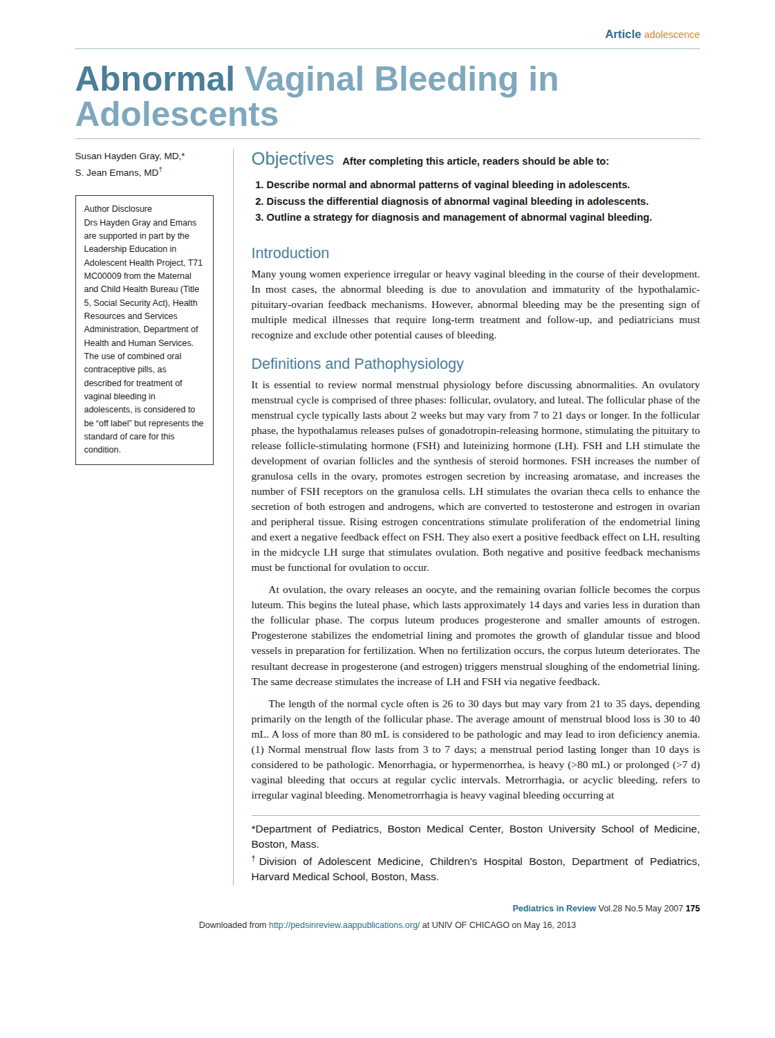Article adolescence
Abnormal Vaginal Bleeding in
Adolescents
Susan Hayden Gray, MD,*
S. Jean Emans, MD†
Author Disclosure
Drs Hayden Gray and Emans are supported in part by the Leadership Education in Adolescent Health Project, T71 MC00009 from the Maternal and Child Health Bureau (Title 5, Social Security Act), Health Resources and Services Administration, Department of Health and Human Services. The use of combined oral contraceptive pills, as described for treatment of vaginal bleeding in adolescents, is considered to be “off label” but represents the standard of care for this condition.
Objectives
After completing this article, readers should be able to:
Describe normal and abnormal patterns of vaginal bleeding in adolescents.
Discuss the differential diagnosis of abnormal vaginal bleeding in adolescents.
Outline a strategy for diagnosis and management of abnormal vaginal bleeding.
Introduction
Many young women experience irregular or heavy vaginal bleeding in the course of their development. In most cases, the abnormal bleeding is due to anovulation and immaturity of the hypothalamic-pituitary-ovarian feedback mechanisms. However, abnormal bleeding may be the presenting sign of multiple medical illnesses that require long-term treatment and follow-up, and pediatricians must recognize and exclude other potential causes of bleeding.
Definitions and Pathophysiology
It is essential to review normal menstrual physiology before discussing abnormalities. An ovulatory menstrual cycle is comprised of three phases: follicular, ovulatory, and luteal. The follicular phase of the menstrual cycle typically lasts about 2 weeks but may vary from 7 to 21 days or longer. In the follicular phase, the hypothalamus releases pulses of gonadotropin-releasing hormone, stimulating the pituitary to release follicle-stimulating hormone (FSH) and luteinizing hormone (LH). FSH and LH stimulate the development of ovarian follicles and the synthesis of steroid hormones. FSH increases the number of granulosa cells in the ovary, promotes estrogen secretion by increasing aromatase, and increases the number of FSH receptors on the granulosa cells. LH stimulates the ovarian theca cells to enhance the secretion of both estrogen and androgens, which are converted to testosterone and estrogen in ovarian and peripheral tissue. Rising estrogen concentrations stimulate proliferation of the endometrial lining and exert a negative feedback effect on FSH. They also exert a positive feedback effect on LH, resulting in the midcycle LH surge that stimulates ovulation. Both negative and positive feedback mechanisms must be functional for ovulation to occur.
At ovulation, the ovary releases an oocyte, and the remaining ovarian follicle becomes the corpus luteum. This begins the luteal phase, which lasts approximately 14 days and varies less in duration than the follicular phase. The corpus luteum produces progesterone and smaller amounts of estrogen. Progesterone stabilizes the endometrial lining and promotes the growth of glandular tissue and blood vessels in preparation for fertilization. When no fertilization occurs, the corpus luteum deteriorates. The resultant decrease in progesterone (and estrogen) triggers menstrual sloughing of the endometrial lining. The same decrease stimulates the increase of LH and FSH via negative feedback.
The length of the normal cycle often is 26 to 30 days but may vary from 21 to 35 days, depending primarily on the length of the follicular phase. The average amount of menstrual blood loss is 30 to 40 mL. A loss of more than 80 mL is considered to be pathologic and may lead to iron deficiency anemia. (1) Normal menstrual flow lasts from 3 to 7 days; a menstrual period lasting longer than 10 days is considered to be pathologic. Menorrhagia, or hypermenorrhea, is heavy (>80 mL) or prolonged (>7 d) vaginal bleeding that occurs at regular cyclic intervals. Metrorrhagia, or acyclic bleeding, refers to irregular vaginal bleeding. Menometrorrhagia is heavy vaginal bleeding occurring at
*Department of Pediatrics, Boston Medical Center, Boston University School of Medicine, Boston, Mass.
†Division of Adolescent Medicine, Children's Hospital Boston, Department of Pediatrics, Harvard Medical School, Boston, Mass.
Pediatrics in Review Vol.28 No.5 May 2007 175
Downloaded from http://pedsinreview.aappublications.org/ at UNIV OF CHICAGO on May 16, 2013